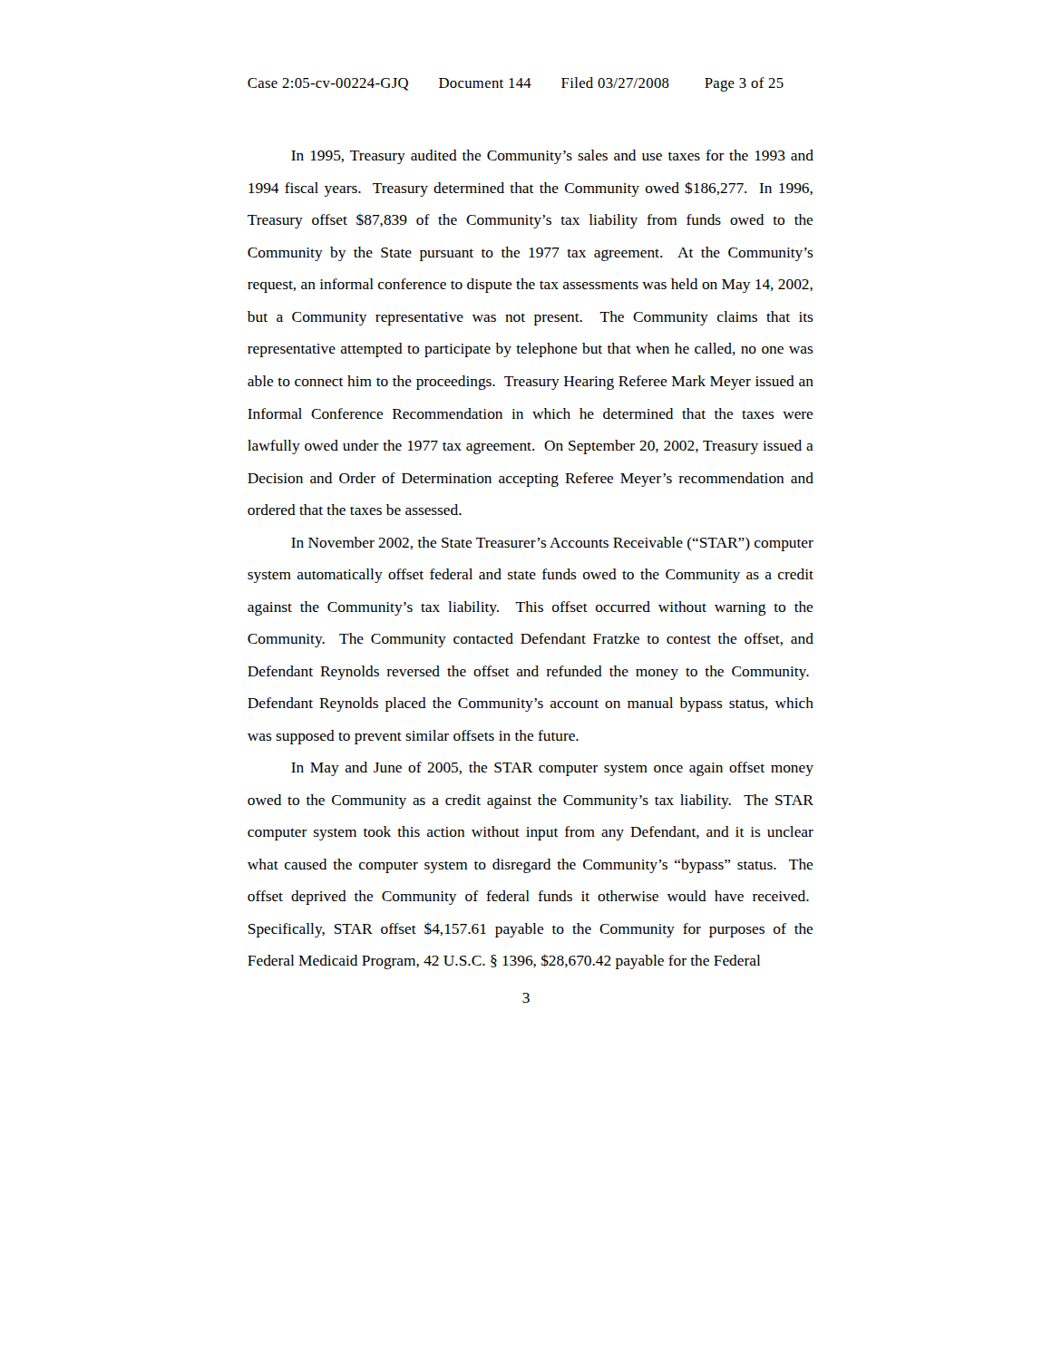Case 2:05-cv-00224-GJQ Document 144 Filed 03/27/2008 Page 3 of 25
In 1995, Treasury audited the Community’s sales and use taxes for the 1993 and 1994 fiscal years. Treasury determined that the Community owed $186,277. In 1996, Treasury offset $87,839 of the Community’s tax liability from funds owed to the Community by the State pursuant to the 1977 tax agreement. At the Community’s request, an informal conference to dispute the tax assessments was held on May 14, 2002, but a Community representative was not present. The Community claims that its representative attempted to participate by telephone but that when he called, no one was able to connect him to the proceedings. Treasury Hearing Referee Mark Meyer issued an Informal Conference Recommendation in which he determined that the taxes were lawfully owed under the 1977 tax agreement. On September 20, 2002, Treasury issued a Decision and Order of Determination accepting Referee Meyer’s recommendation and ordered that the taxes be assessed.
In November 2002, the State Treasurer’s Accounts Receivable (“STAR”) computer system automatically offset federal and state funds owed to the Community as a credit against the Community’s tax liability. This offset occurred without warning to the Community. The Community contacted Defendant Fratzke to contest the offset, and Defendant Reynolds reversed the offset and refunded the money to the Community. Defendant Reynolds placed the Community’s account on manual bypass status, which was supposed to prevent similar offsets in the future.
In May and June of 2005, the STAR computer system once again offset money owed to the Community as a credit against the Community’s tax liability. The STAR computer system took this action without input from any Defendant, and it is unclear what caused the computer system to disregard the Community’s “bypass” status. The offset deprived the Community of federal funds it otherwise would have received. Specifically, STAR offset $4,157.61 payable to the Community for purposes of the Federal Medicaid Program, 42 U.S.C. § 1396, $28,670.42 payable for the Federal
3